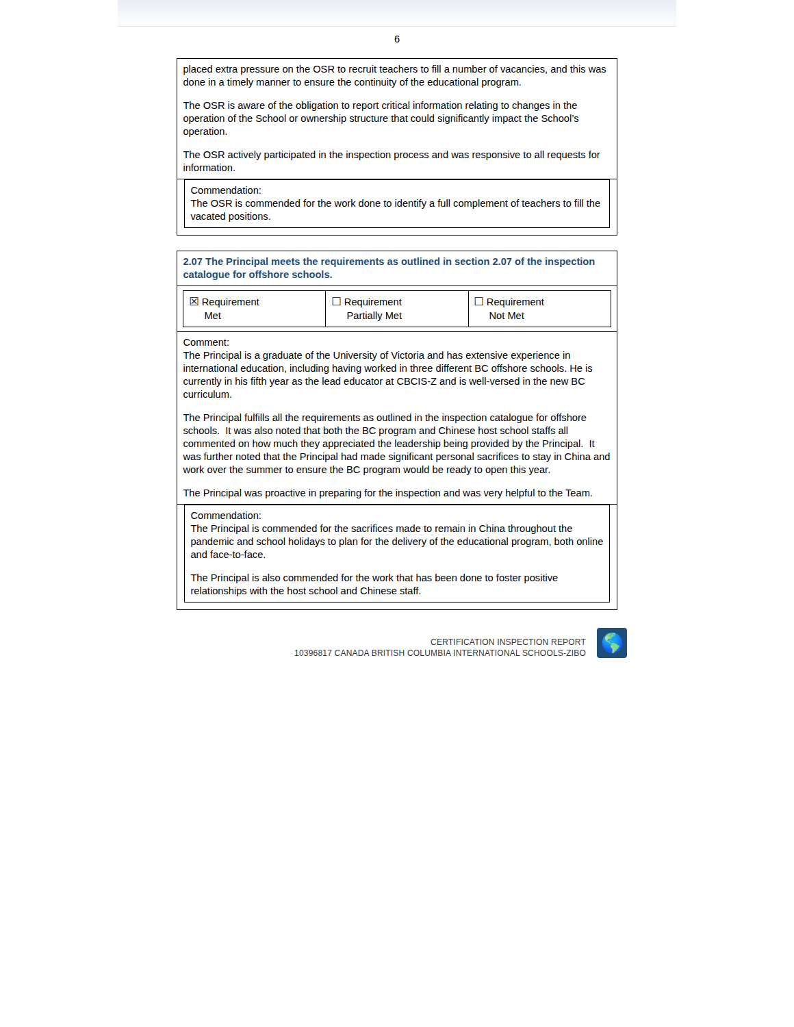6
| placed extra pressure on the OSR to recruit teachers to fill a number of vacancies, and this was done in a timely manner to ensure the continuity of the educational program. The OSR is aware of the obligation to report critical information relating to changes in the operation of the School or ownership structure that could significantly impact the School’s operation. The OSR actively participated in the inspection process and was responsive to all requests for information. |
| Commendation: The OSR is commended for the work done to identify a full complement of teachers to fill the vacated positions. |
| 2.07 The Principal meets the requirements as outlined in section 2.07 of the inspection catalogue for offshore schools. |
| / ☒ Requirement Met / ☐ Requirement Partially Met / ☐ Requirement Not Met / |
| Comment: The Principal is a graduate of the University of Victoria and has extensive experience in international education, including having worked in three different BC offshore schools. He is currently in his fifth year as the lead educator at CBCIS-Z and is well-versed in the new BC curriculum. The Principal fulfills all the requirements as outlined in the inspection catalogue for offshore schools. It was also noted that both the BC program and Chinese host school staffs all commented on how much they appreciated the leadership being provided by the Principal. It was further noted that the Principal had made significant personal sacrifices to stay in China and work over the summer to ensure the BC program would be ready to open this year. The Principal was proactive in preparing for the inspection and was very helpful to the Team. |
| Commendation: The Principal is commended for the sacrifices made to remain in China throughout the pandemic and school holidays to plan for the delivery of the educational program, both online and face-to-face. The Principal is also commended for the work that has been done to foster positive relationships with the host school and Chinese staff. |
🌎
CERTIFICATION INSPECTION REPORT 10396817 CANADA BRITISH COLUMBIA INTERNATIONAL SCHOOLS-ZIBO